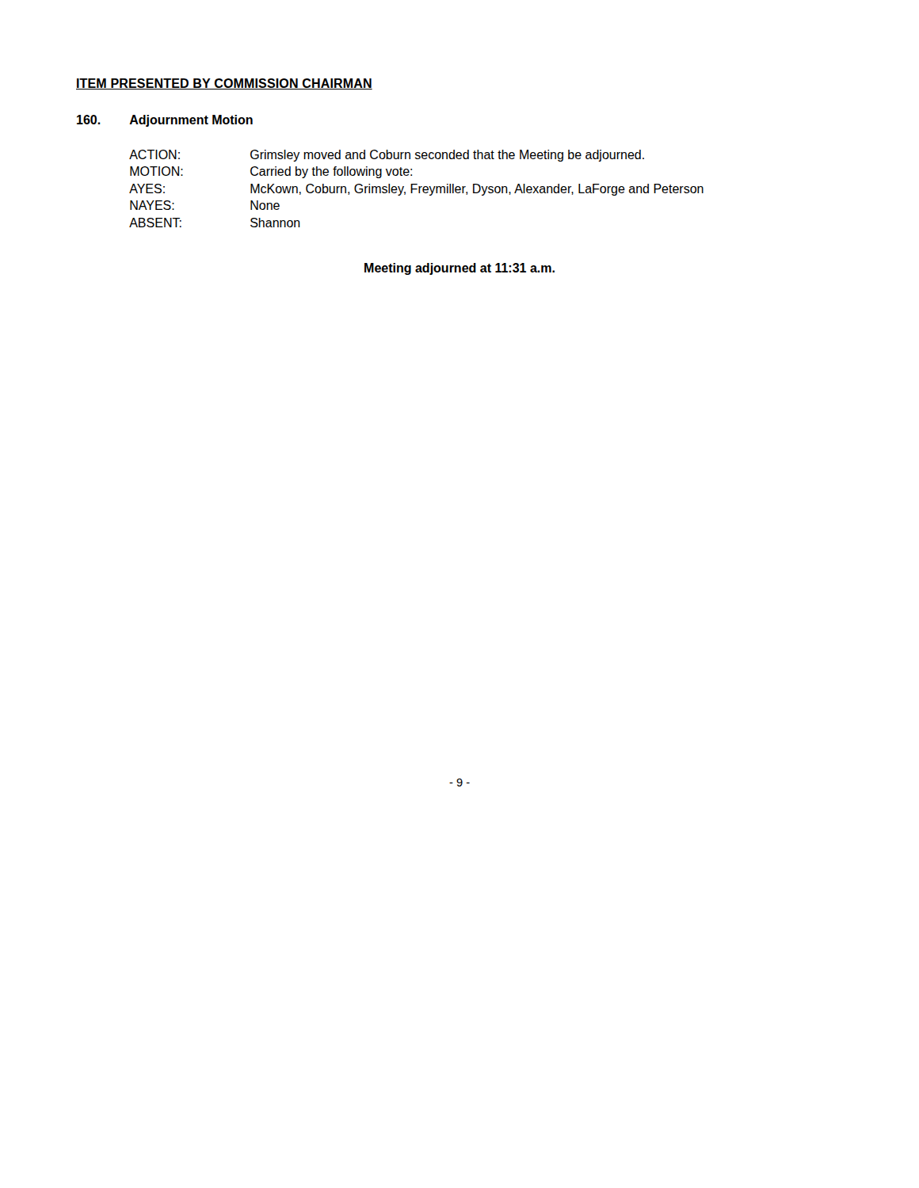ITEM PRESENTED BY COMMISSION CHAIRMAN
160. Adjournment Motion
| ACTION: | Grimsley moved and Coburn seconded that the Meeting be adjourned. |
| MOTION: | Carried by the following vote: |
| AYES: | McKown, Coburn, Grimsley, Freymiller, Dyson, Alexander, LaForge and Peterson |
| NAYES: | None |
| ABSENT: | Shannon |
Meeting adjourned at 11:31 a.m.
- 9 -